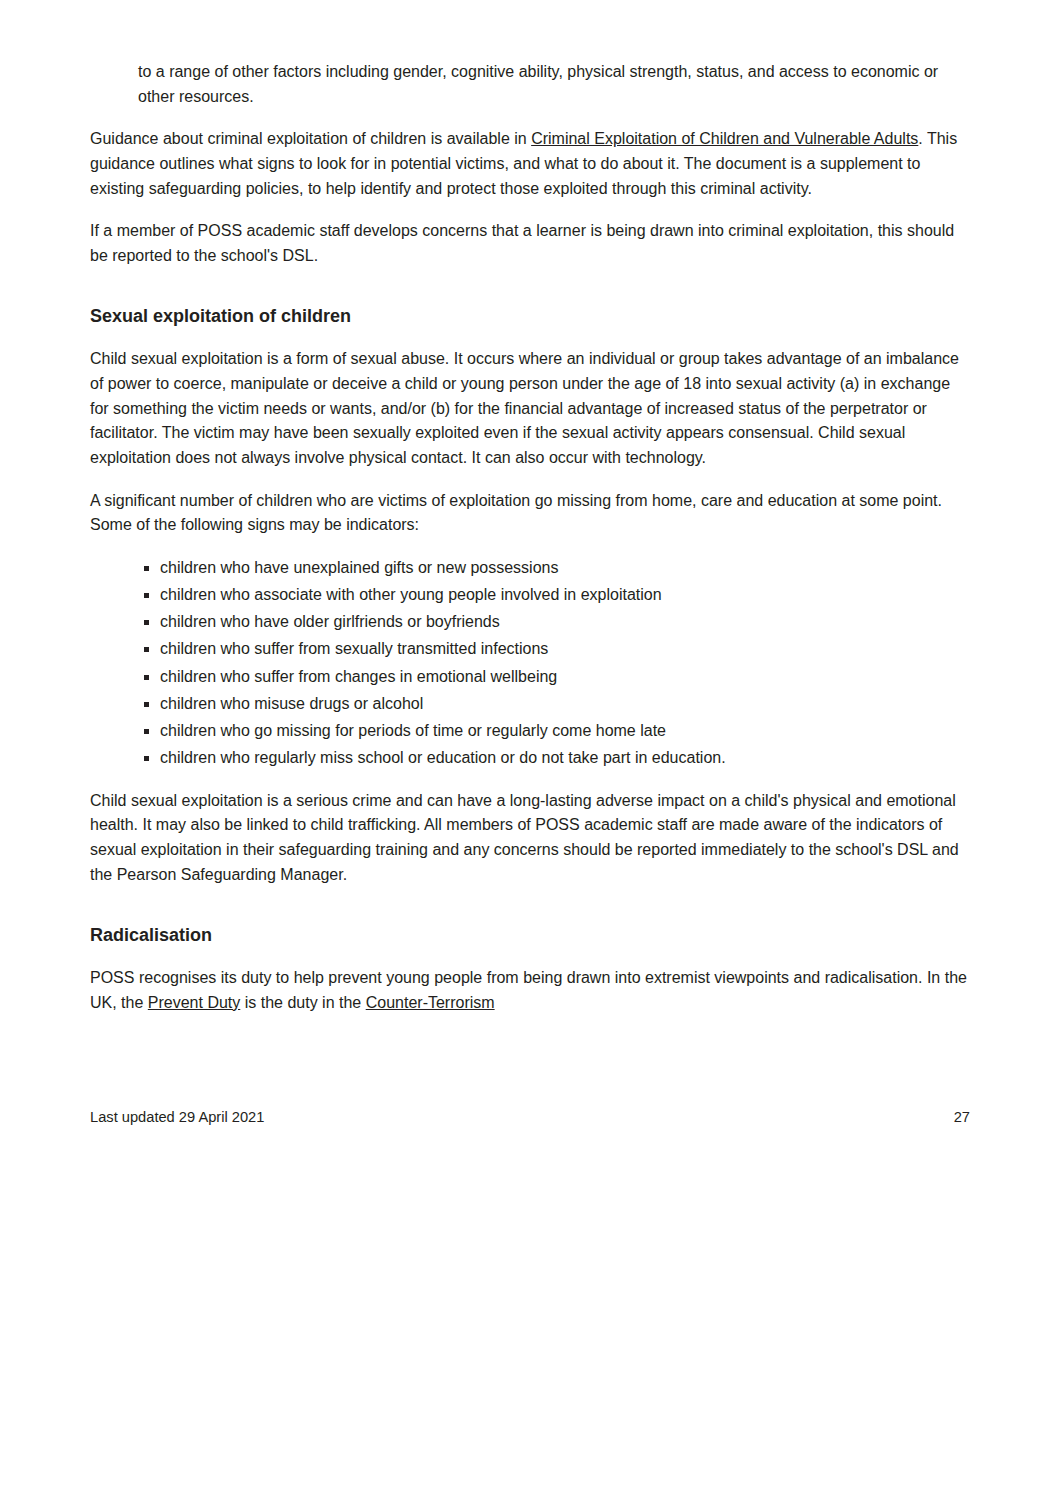to a range of other factors including gender, cognitive ability, physical strength, status, and access to economic or other resources.
Guidance about criminal exploitation of children is available in Criminal Exploitation of Children and Vulnerable Adults. This guidance outlines what signs to look for in potential victims, and what to do about it. The document is a supplement to existing safeguarding policies, to help identify and protect those exploited through this criminal activity.
If a member of POSS academic staff develops concerns that a learner is being drawn into criminal exploitation, this should be reported to the school's DSL.
Sexual exploitation of children
Child sexual exploitation is a form of sexual abuse. It occurs where an individual or group takes advantage of an imbalance of power to coerce, manipulate or deceive a child or young person under the age of 18 into sexual activity (a) in exchange for something the victim needs or wants, and/or (b) for the financial advantage of increased status of the perpetrator or facilitator. The victim may have been sexually exploited even if the sexual activity appears consensual. Child sexual exploitation does not always involve physical contact. It can also occur with technology.
A significant number of children who are victims of exploitation go missing from home, care and education at some point. Some of the following signs may be indicators:
children who have unexplained gifts or new possessions
children who associate with other young people involved in exploitation
children who have older girlfriends or boyfriends
children who suffer from sexually transmitted infections
children who suffer from changes in emotional wellbeing
children who misuse drugs or alcohol
children who go missing for periods of time or regularly come home late
children who regularly miss school or education or do not take part in education.
Child sexual exploitation is a serious crime and can have a long-lasting adverse impact on a child's physical and emotional health. It may also be linked to child trafficking. All members of POSS academic staff are made aware of the indicators of sexual exploitation in their safeguarding training and any concerns should be reported immediately to the school's DSL and the Pearson Safeguarding Manager.
Radicalisation
POSS recognises its duty to help prevent young people from being drawn into extremist viewpoints and radicalisation. In the UK, the Prevent Duty is the duty in the Counter-Terrorism
Last updated 29 April 2021 27